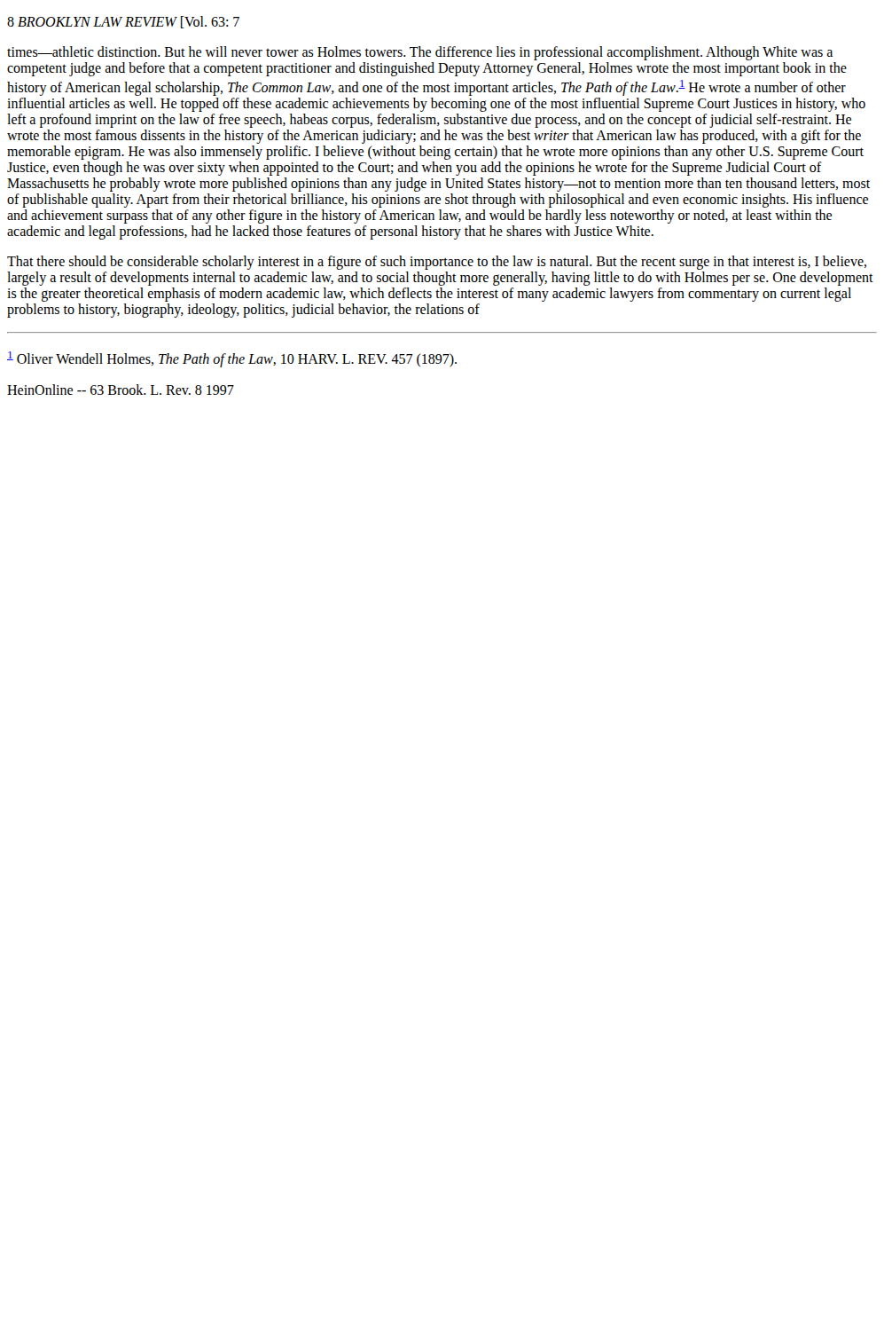8 BROOKLYN LAW REVIEW [Vol. 63: 7
times—athletic distinction. But he will never tower as Holmes towers. The difference lies in professional accomplishment. Although White was a competent judge and before that a competent practitioner and distinguished Deputy Attorney General, Holmes wrote the most important book in the history of American legal scholarship, The Common Law, and one of the most important articles, The Path of the Law.1 He wrote a number of other influential articles as well. He topped off these academic achievements by becoming one of the most influential Supreme Court Justices in history, who left a profound imprint on the law of free speech, habeas corpus, federalism, substantive due process, and on the concept of judicial self-restraint. He wrote the most famous dissents in the history of the American judiciary; and he was the best writer that American law has produced, with a gift for the memorable epigram. He was also immensely prolific. I believe (without being certain) that he wrote more opinions than any other U.S. Supreme Court Justice, even though he was over sixty when appointed to the Court; and when you add the opinions he wrote for the Supreme Judicial Court of Massachusetts he probably wrote more published opinions than any judge in United States history—not to mention more than ten thousand letters, most of publishable quality. Apart from their rhetorical brilliance, his opinions are shot through with philosophical and even economic insights. His influence and achievement surpass that of any other figure in the history of American law, and would be hardly less noteworthy or noted, at least within the academic and legal professions, had he lacked those features of personal history that he shares with Justice White.
That there should be considerable scholarly interest in a figure of such importance to the law is natural. But the recent surge in that interest is, I believe, largely a result of developments internal to academic law, and to social thought more generally, having little to do with Holmes per se. One development is the greater theoretical emphasis of modern academic law, which deflects the interest of many academic lawyers from commentary on current legal problems to history, biography, ideology, politics, judicial behavior, the relations of
1 Oliver Wendell Holmes, The Path of the Law, 10 HARV. L. REV. 457 (1897).
HeinOnline -- 63 Brook. L. Rev. 8 1997